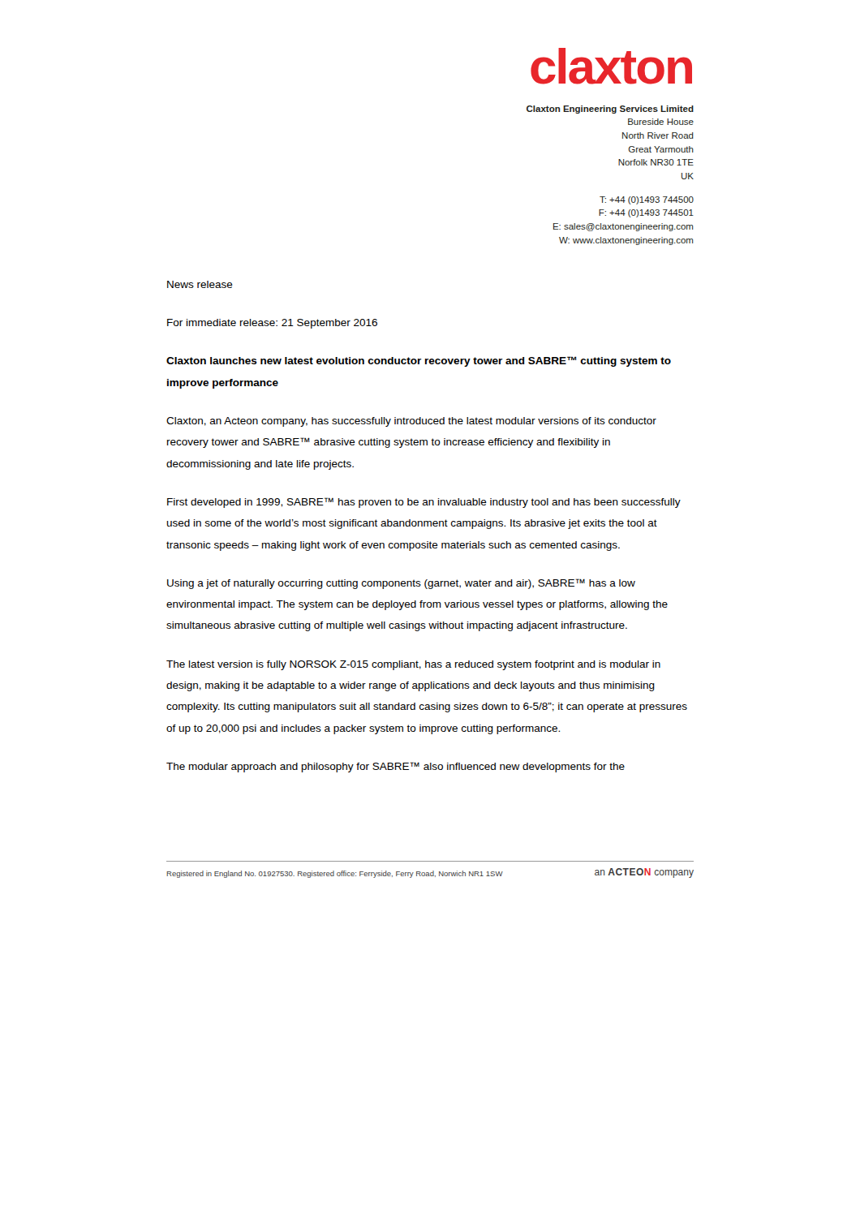claxton
Claxton Engineering Services Limited
Bureside House
North River Road
Great Yarmouth
Norfolk NR30 1TE
UK
T: +44 (0)1493 744500
F: +44 (0)1493 744501
E: sales@claxtonengineering.com
W: www.claxtonengineering.com
News release
For immediate release: 21 September 2016
Claxton launches new latest evolution conductor recovery tower and SABRE™ cutting system to improve performance
Claxton, an Acteon company, has successfully introduced the latest modular versions of its conductor recovery tower and SABRE™ abrasive cutting system to increase efficiency and flexibility in decommissioning and late life projects.
First developed in 1999, SABRE™ has proven to be an invaluable industry tool and has been successfully used in some of the world’s most significant abandonment campaigns. Its abrasive jet exits the tool at transonic speeds – making light work of even composite materials such as cemented casings.
Using a jet of naturally occurring cutting components (garnet, water and air), SABRE™ has a low environmental impact. The system can be deployed from various vessel types or platforms, allowing the simultaneous abrasive cutting of multiple well casings without impacting adjacent infrastructure.
The latest version is fully NORSOK Z-015 compliant, has a reduced system footprint and is modular in design, making it be adaptable to a wider range of applications and deck layouts and thus minimising complexity. Its cutting manipulators suit all standard casing sizes down to 6-5/8”; it can operate at pressures of up to 20,000 psi and includes a packer system to improve cutting performance.
The modular approach and philosophy for SABRE™ also influenced new developments for the
Registered in England No. 01927530. Registered office: Ferryside, Ferry Road, Norwich NR1 1SW
an ACTEON company